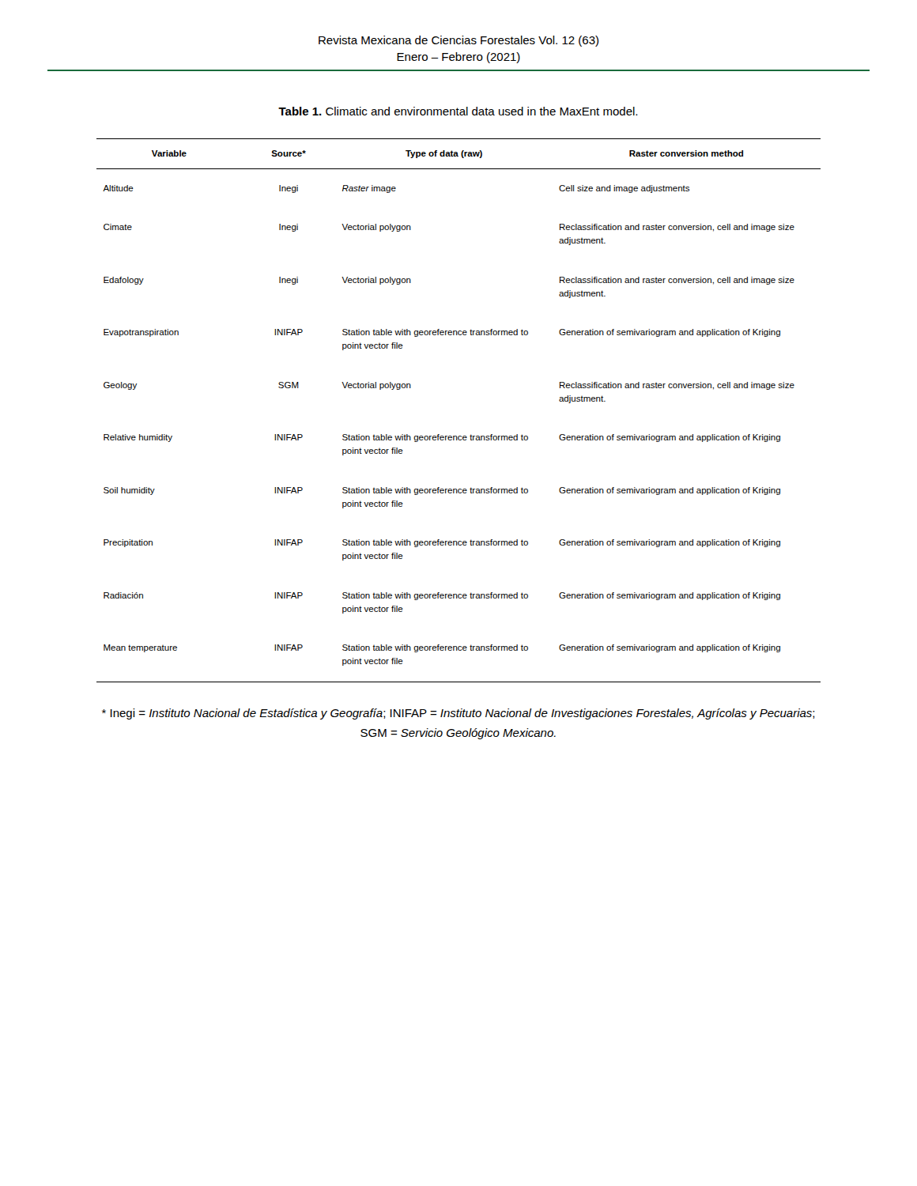Revista Mexicana de Ciencias Forestales Vol. 12 (63)
Enero – Febrero (2021)
Table 1. Climatic and environmental data used in the MaxEnt model.
| Variable | Source* | Type of data (raw) | Raster conversion method |
| --- | --- | --- | --- |
| Altitude | Inegi | Raster image | Cell size and image adjustments |
| Cimate | Inegi | Vectorial polygon | Reclassification and raster conversion, cell and image size adjustment. |
| Edafology | Inegi | Vectorial polygon | Reclassification and raster conversion, cell and image size adjustment. |
| Evapotranspiration | INIFAP | Station table with georeference transformed to point vector file | Generation of semivariogram and application of Kriging |
| Geology | SGM | Vectorial polygon | Reclassification and raster conversion, cell and image size adjustment. |
| Relative humidity | INIFAP | Station table with georeference transformed to point vector file | Generation of semivariogram and application of Kriging |
| Soil humidity | INIFAP | Station table with georeference transformed to point vector file | Generation of semivariogram and application of Kriging |
| Precipitation | INIFAP | Station table with georeference transformed to point vector file | Generation of semivariogram and application of Kriging |
| Radiación | INIFAP | Station table with georeference transformed to point vector file | Generation of semivariogram and application of Kriging |
| Mean temperature | INIFAP | Station table with georeference transformed to point vector file | Generation of semivariogram and application of Kriging |
* Inegi = Instituto Nacional de Estadística y Geografía; INIFAP = Instituto Nacional de Investigaciones Forestales, Agrícolas y Pecuarias; SGM = Servicio Geológico Mexicano.